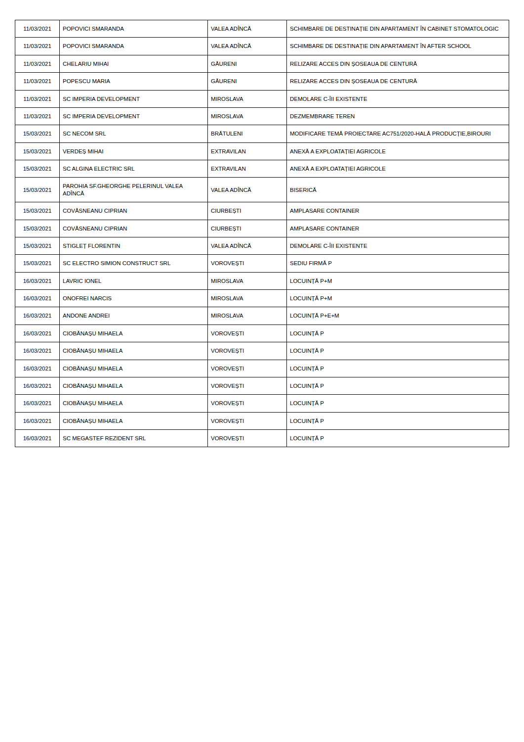| 11/03/2021 | POPOVICI SMARANDA | VALEA ADÎNCĂ | SCHIMBARE DE DESTINAȚIE DIN APARTAMENT ÎN CABINET STOMATOLOGIC |
| 11/03/2021 | POPOVICI SMARANDA | VALEA ADÎNCĂ | SCHIMBARE DE DESTINAȚIE DIN APARTAMENT ÎN AFTER SCHOOL |
| 11/03/2021 | CHELARIU MIHAI | GĂURENI | RELIZARE ACCES DIN ȘOSEAUA DE CENTURĂ |
| 11/03/2021 | POPESCU MARIA | GĂURENI | RELIZARE ACCES DIN ȘOSEAUA DE CENTURĂ |
| 11/03/2021 | SC IMPERIA DEVELOPMENT | MIROSLAVA | DEMOLARE C-ÎII EXISTENTE |
| 11/03/2021 | SC IMPERIA DEVELOPMENT | MIROSLAVA | DEZMEMBRARE TEREN |
| 15/03/2021 | SC NECOM SRL | BRĂTULENI | MODIFICARE TEMĂ PROIECTARE AC751/2020-HALĂ PRODUCȚIE,BIROURI |
| 15/03/2021 | VERDEȘ MIHAI | EXTRAVILAN | ANEXĂ A EXPLOATAȚIEI AGRICOLE |
| 15/03/2021 | SC ALGINA ELECTRIC SRL | EXTRAVILAN | ANEXĂ A EXPLOATAȚIEI AGRICOLE |
| 15/03/2021 | PAROHIA SF.GHEORGHE PELERINUL VALEA ADÎNCĂ | VALEA ADÎNCĂ | BISERICĂ |
| 15/03/2021 | COVĂSNEANU CIPRIAN | CIURBEȘTI | AMPLASARE CONTAINER |
| 15/03/2021 | COVĂSNEANU CIPRIAN | CIURBEȘTI | AMPLASARE CONTAINER |
| 15/03/2021 | STIGLEȚ FLORENTIN | VALEA ADÎNCĂ | DEMOLARE C-ÎII EXISTENTE |
| 15/03/2021 | SC ELECTRO SIMION CONSTRUCT SRL | VOROVEȘTI | SEDIU FIRMĂ P |
| 16/03/2021 | LAVRIC IONEL | MIROSLAVA | LOCUINȚĂ P+M |
| 16/03/2021 | ONOFREI NARCIS | MIROSLAVA | LOCUINȚĂ P+M |
| 16/03/2021 | ANDONE ANDREI | MIROSLAVA | LOCUINȚĂ P+E+M |
| 16/03/2021 | CIOBĂNAȘU MIHAELA | VOROVEȘTI | LOCUINȚĂ P |
| 16/03/2021 | CIOBĂNAȘU MIHAELA | VOROVEȘTI | LOCUINȚĂ P |
| 16/03/2021 | CIOBĂNAȘU MIHAELA | VOROVEȘTI | LOCUINȚĂ P |
| 16/03/2021 | CIOBĂNAȘU MIHAELA | VOROVEȘTI | LOCUINȚĂ P |
| 16/03/2021 | CIOBĂNAȘU MIHAELA | VOROVEȘTI | LOCUINȚĂ P |
| 16/03/2021 | CIOBĂNAȘU MIHAELA | VOROVEȘTI | LOCUINȚĂ P |
| 16/03/2021 | SC MEGASTEF REZIDENT SRL | VOROVEȘTI | LOCUINȚĂ P |